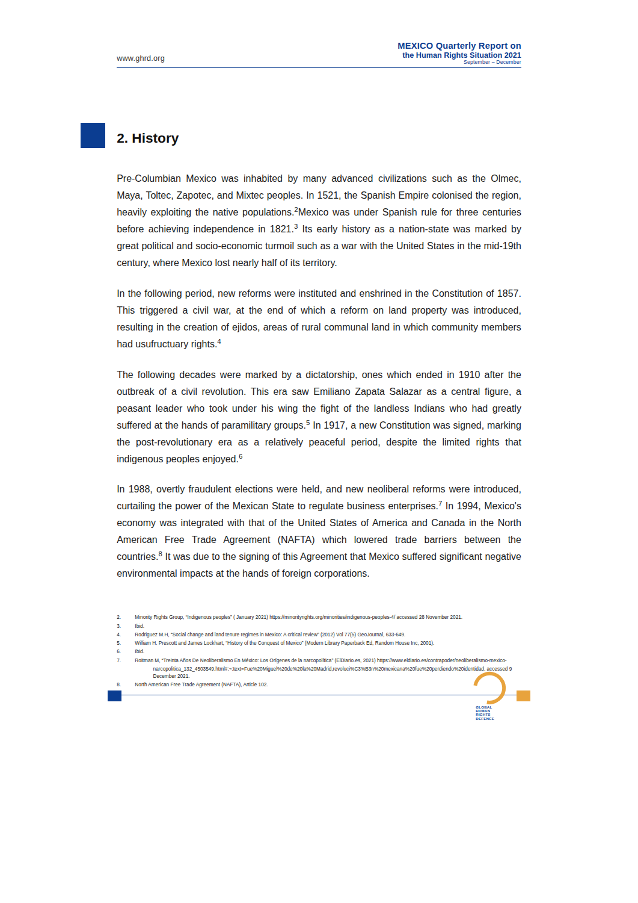www.ghrd.org
MEXICO Quarterly Report on
the Human Rights Situation 2021
September – December
2. History
Pre-Columbian Mexico was inhabited by many advanced civilizations such as the Olmec, Maya, Toltec, Zapotec, and Mixtec peoples. In 1521, the Spanish Empire colonised the region, heavily exploiting the native populations.2Mexico was under Spanish rule for three centuries before achieving independence in 1821.3 Its early history as a nation-state was marked by great political and socio-economic turmoil such as a war with the United States in the mid-19th century, where Mexico lost nearly half of its territory.
In the following period, new reforms were instituted and enshrined in the Constitution of 1857. This triggered a civil war, at the end of which a reform on land property was introduced, resulting in the creation of ejidos, areas of rural communal land in which community members had usufructuary rights.4
The following decades were marked by a dictatorship, ones which ended in 1910 after the outbreak of a civil revolution. This era saw Emiliano Zapata Salazar as a central figure, a peasant leader who took under his wing the fight of the landless Indians who had greatly suffered at the hands of paramilitary groups.5 In 1917, a new Constitution was signed, marking the post-revolutionary era as a relatively peaceful period, despite the limited rights that indigenous peoples enjoyed.6
In 1988, overtly fraudulent elections were held, and new neoliberal reforms were introduced, curtailing the power of the Mexican State to regulate business enterprises.7 In 1994, Mexico's economy was integrated with that of the United States of America and Canada in the North American Free Trade Agreement (NAFTA) which lowered trade barriers between the countries.8 It was due to the signing of this Agreement that Mexico suffered significant negative environmental impacts at the hands of foreign corporations.
2. Minority Rights Group, “Indigenous peoples” ( January 2021) https://minorityrights.org/minorities/indigenous-peoples-4/ accessed 28 November 2021.
3. Ibid.
4. Rodriguez M.H, “Social change and land tenure regimes in Mexico: A critical review” (2012) Vol 77(5) GeoJournal, 633-649.
5. William H. Prescott and James Lockhart, “History of the Conquest of Mexico” (Modern Library Paperback Ed, Random House Inc, 2001).
6. Ibid.
7. Roitman M, “Treinta Años De Neoliberalismo En México: Los Orígenes de la narcopolítica” (ElDiario.es, 2021) https://www.eldiario.es/contrapoder/neoliberalismo-mexico-
narcopolitica_132_4503549.html#:~:text=Fue%20Miguel%20de%20la%20Madrid,revoluci%C3%B3n%20mexicana%20fue%20perdiendo%20identidad. accessed 9 December 2021.
8. North American Free Trade Agreement (NAFTA), Article 102.
GLOBAL
HUMAN
RIGHTS
DEFENCE